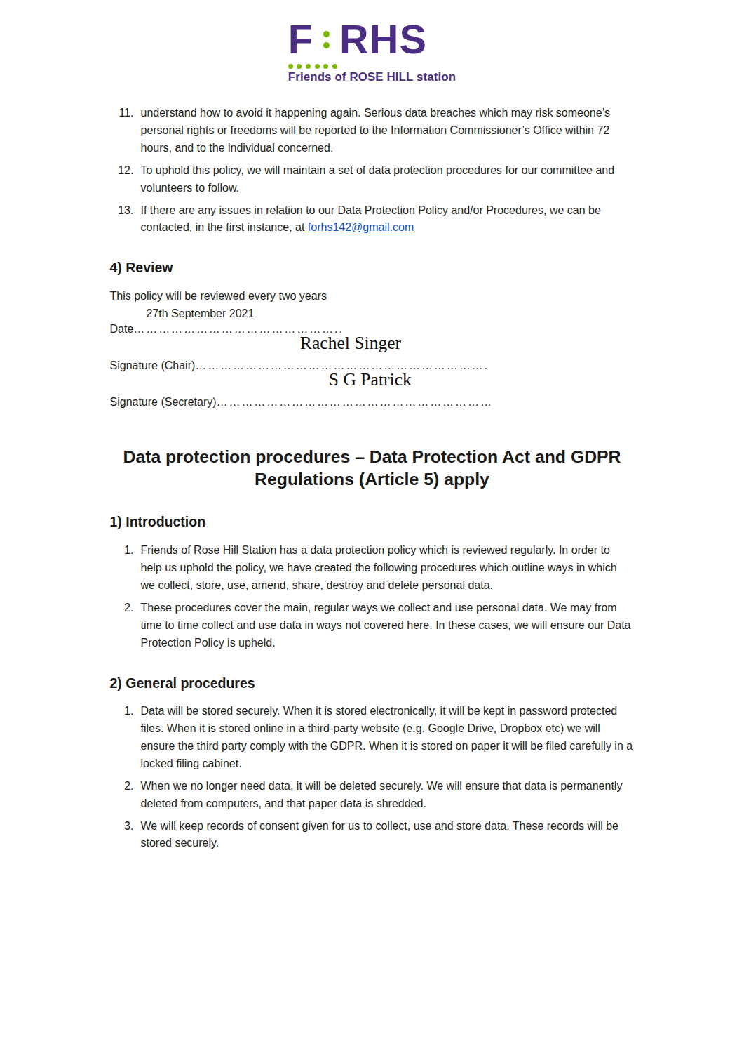F RHS
Friends of ROSE HILL station
understand how to avoid it happening again. Serious data breaches which may risk someone’s personal rights or freedoms will be reported to the Information Commissioner’s Office within 72 hours, and to the individual concerned.
To uphold this policy, we will maintain a set of data protection procedures for our committee and volunteers to follow.
If there are any issues in relation to our Data Protection Policy and/or Procedures, we can be contacted, in the first instance, at forhs142@gmail.com
4) Review
This policy will be reviewed every two years
Date………………………………………….. 27th September 2021
Signature (Chair)……………………………………………………………. Rachel Singer
Signature (Secretary)………………………………………………………… S G Patrick
Data protection procedures – Data Protection Act and GDPR Regulations (Article 5) apply
1) Introduction
Friends of Rose Hill Station has a data protection policy which is reviewed regularly. In order to help us uphold the policy, we have created the following procedures which outline ways in which we collect, store, use, amend, share, destroy and delete personal data.
These procedures cover the main, regular ways we collect and use personal data. We may from time to time collect and use data in ways not covered here. In these cases, we will ensure our Data Protection Policy is upheld.
2) General procedures
Data will be stored securely. When it is stored electronically, it will be kept in password protected files. When it is stored online in a third-party website (e.g. Google Drive, Dropbox etc) we will ensure the third party comply with the GDPR. When it is stored on paper it will be filed carefully in a locked filing cabinet.
When we no longer need data, it will be deleted securely. We will ensure that data is permanently deleted from computers, and that paper data is shredded.
We will keep records of consent given for us to collect, use and store data. These records will be stored securely.